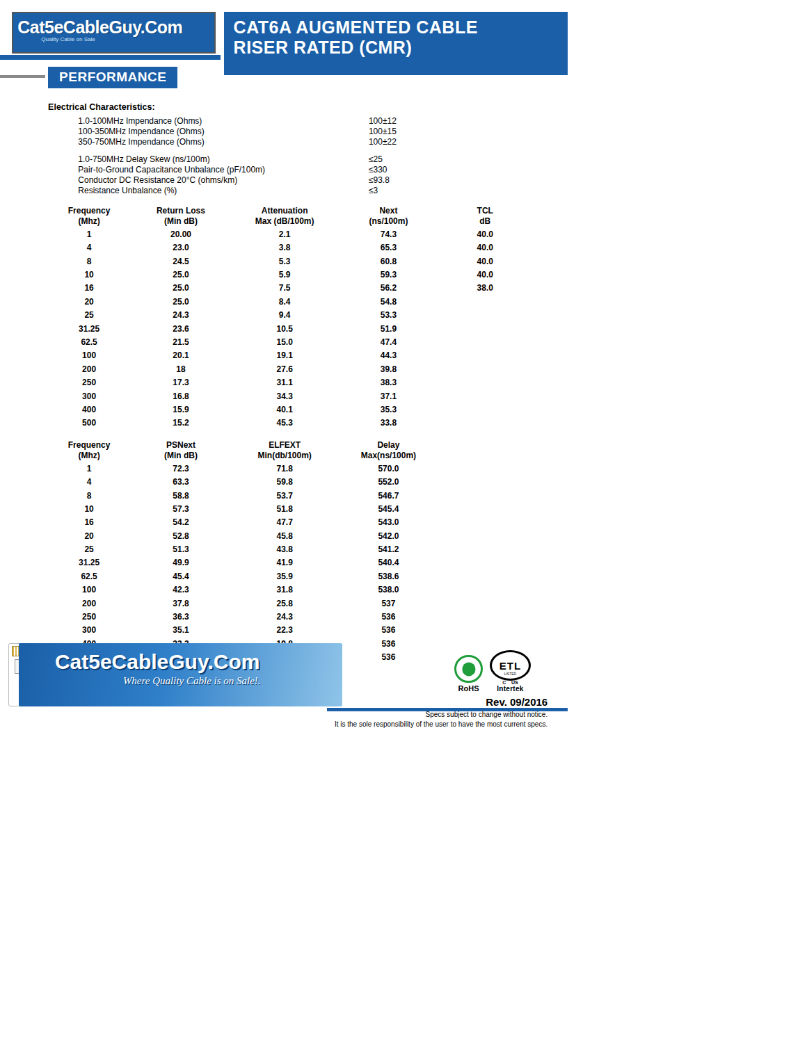Cat5eCableGuy.Com
Quality Cable on Sale
CAT6A AUGMENTED CABLE
RISER RATED (CMR)
PERFORMANCE
Electrical Characteristics:
| 1.0-100MHz Impendance (Ohms) | 100±12 |
| 100-350MHz Impendance (Ohms) | 100±15 |
| 350-750MHz Impendance (Ohms) | 100±22 |
| 1.0-750MHz Delay Skew (ns/100m) | ≤25 |
| Pair-to-Ground Capacitance Unbalance (pF/100m) | ≤330 |
| Conductor DC Resistance 20°C (ohms/km) | ≤93.8 |
| Resistance Unbalance (%) | ≤3 |
| Frequency (Mhz) | Return Loss (Min dB) | Attenuation Max (dB/100m) | Next (ns/100m) | TCL dB |
| --- | --- | --- | --- | --- |
| 1 | 20.00 | 2.1 | 74.3 | 40.0 |
| 4 | 23.0 | 3.8 | 65.3 | 40.0 |
| 8 | 24.5 | 5.3 | 60.8 | 40.0 |
| 10 | 25.0 | 5.9 | 59.3 | 40.0 |
| 16 | 25.0 | 7.5 | 56.2 | 38.0 |
| 20 | 25.0 | 8.4 | 54.8 | |
| 25 | 24.3 | 9.4 | 53.3 | |
| 31.25 | 23.6 | 10.5 | 51.9 | |
| 62.5 | 21.5 | 15.0 | 47.4 | |
| 100 | 20.1 | 19.1 | 44.3 | |
| 200 | 18 | 27.6 | 39.8 | |
| 250 | 17.3 | 31.1 | 38.3 | |
| 300 | 16.8 | 34.3 | 37.1 | |
| 400 | 15.9 | 40.1 | 35.3 | |
| 500 | 15.2 | 45.3 | 33.8 | |
| Frequency (Mhz) | PSNext (Min dB) | ELFEXT Min(db/100m) | Delay Max(ns/100m) | |
| --- | --- | --- | --- | --- |
| 1 | 72.3 | 71.8 | 570.0 | |
| 4 | 63.3 | 59.8 | 552.0 | |
| 8 | 58.8 | 53.7 | 546.7 | |
| 10 | 57.3 | 51.8 | 545.4 | |
| 16 | 54.2 | 47.7 | 543.0 | |
| 20 | 52.8 | 45.8 | 542.0 | |
| 25 | 51.3 | 43.8 | 541.2 | |
| 31.25 | 49.9 | 41.9 | 540.4 | |
| 62.5 | 45.4 | 35.9 | 538.6 | |
| 100 | 42.3 | 31.8 | 538.0 | |
| 200 | 37.8 | 25.8 | 537 | |
| 250 | 36.3 | 24.3 | 536 | |
| 300 | 35.1 | 22.3 | 536 | |
| 400 | 33.3 | 19.8 | 536 | |
| 500 | 31.8 | 17.8 | 536 | |
Cat5eCableGuy.Com
Where Quality Cable is on Sale!.
RoHS
ETLLISTED
C US
Intertek
Rev. 09/2016
Specs subject to change without notice.
It is the sole responsibility of the user to have the most current specs.